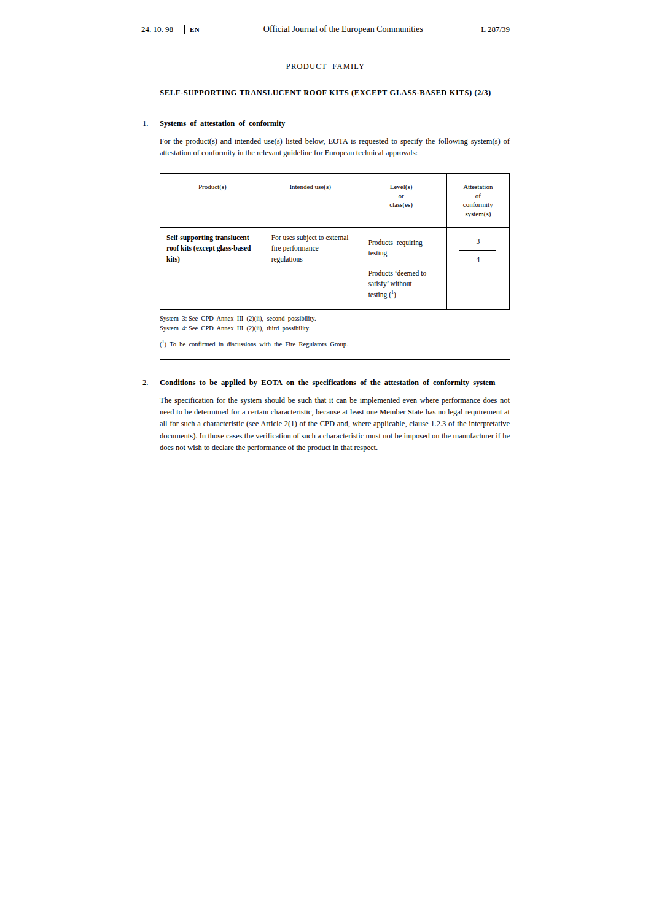24. 10. 98 EN
Official Journal of the European Communities
L 287/39
PRODUCT FAMILY
SELF-SUPPORTING TRANSLUCENT ROOF KITS (EXCEPT GLASS-BASED KITS) (2/3)
1.
Systems of attestation of conformity
For the product(s) and intended use(s) listed below, EOTA is requested to specify the following system(s) of attestation of conformity in the relevant guideline for European technical approvals:
| Product(s) | Intended use(s) | Level(s) or class(es) | Attestation of conformity system(s) |
| --- | --- | --- | --- |
| Self-supporting translucent roof kits (except glass-based kits) | For uses subject to external fire performance regulations | Products requiring testing Products ‘deemed to satisfy’ without testing ( 1 ) | 3 4 |
System 3: See CPD Annex III (2)(ii), second possibility.
System 4: See CPD Annex III (2)(ii), third possibility.
(1) To be confirmed in discussions with the Fire Regulators Group.
2.
Conditions to be applied by EOTA on the specifications of the attestation of conformity system
The specification for the system should be such that it can be implemented even where performance does not need to be determined for a certain characteristic, because at least one Member State has no legal requirement at all for such a characteristic (see Article 2(1) of the CPD and, where applicable, clause 1.2.3 of the interpretative documents). In those cases the verification of such a characteristic must not be imposed on the manufacturer if he does not wish to declare the performance of the product in that respect.